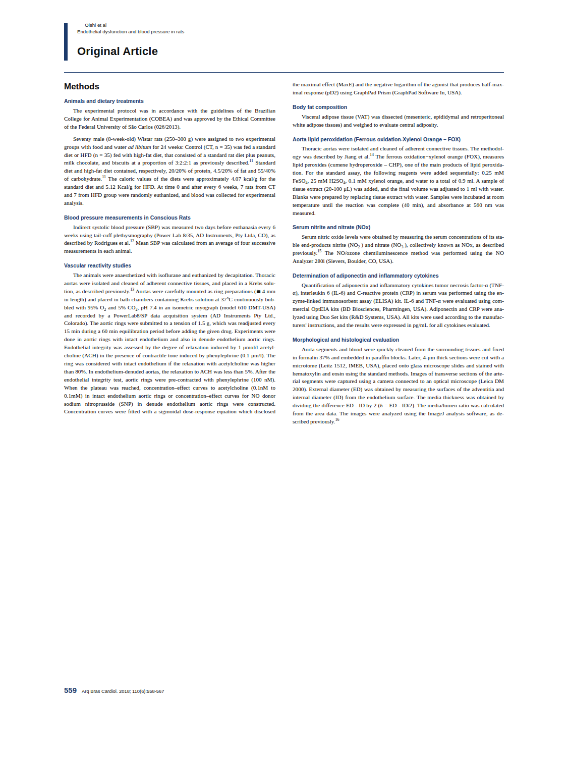Oishi et al
Endothelial dysfunction and blood pressure in rats
Original Article
Methods
Animals and dietary treatments
The experimental protocol was in accordance with the guidelines of the Brazilian College for Animal Experimentation (COBEA) and was approved by the Ethical Committee of the Federal University of São Carlos (026/2013).
Seventy male (8-week-old) Wistar rats (250–300 g) were assigned to two experimental groups with food and water ad libitum for 24 weeks: Control (CT, n = 35) was fed a standard diet or HFD (n = 35) fed with high-fat diet, that consisted of a standard rat diet plus peanuts, milk chocolate, and biscuits at a proportion of 3:2:2:1 as previously described.11 Standard diet and high-fat diet contained, respectively, 20/20% of protein, 4.5/20% of fat and 55/40% of carbohydrate.11 The caloric values of the diets were approximately 4.07 kcal/g for the standard diet and 5.12 Kcal/g for HFD. At time 0 and after every 6 weeks, 7 rats from CT and 7 from HFD group were randomly euthanized, and blood was collected for experimental analysis.
Blood pressure measurements in Conscious Rats
Indirect systolic blood pressure (SBP) was measured two days before euthanasia every 6 weeks using tail-cuff plethysmography (Power Lab 8/35, AD Instruments, Pty Ltda, CO), as described by Rodrigues et al.12 Mean SBP was calculated from an average of four successive measurements in each animal.
Vascular reactivity studies
The animals were anaesthetized with isoflurane and euthanized by decapitation. Thoracic aortas were isolated and cleaned of adherent connective tissues, and placed in a Krebs solution, as described previously.13 Aortas were carefully mounted as ring preparations (≅ 4 mm in length) and placed in bath chambers containing Krebs solution at 37°C continuously bubbled with 95% O2 and 5% CO2, pH 7.4 in an isometric myograph (model 610 DMT-USA) and recorded by a PowerLab8/SP data acquisition system (AD Instruments Pty Ltd., Colorado). The aortic rings were submitted to a tension of 1.5 g, which was readjusted every 15 min during a 60 min equilibration period before adding the given drug. Experiments were done in aortic rings with intact endothelium and also in denude endothelium aortic rings. Endothelial integrity was assessed by the degree of relaxation induced by 1 μmol/l acetylcholine (ACH) in the presence of contractile tone induced by phenylephrine (0.1 μm/l). The ring was considered with intact endothelium if the relaxation with acetylcholine was higher than 80%. In endothelium-denuded aortas, the relaxation to ACH was less than 5%. After the endothelial integrity test, aortic rings were pre-contracted with phenylephrine (100 nM). When the plateau was reached, concentration–effect curves to acetylcholine (0.1nM to 0.1mM) in intact endothelium aortic rings or concentration–effect curves for NO donor sodium nitroprusside (SNP) in denude endothelium aortic rings were constructed. Concentration curves were fitted with a sigmoidal dose-response equation which disclosed the maximal effect (MaxE) and the negative logarithm of the agonist that produces half-maximal response (pD2) using GraphPad Prism (GraphPad Software In, USA).
Body fat composition
Visceral adipose tissue (VAT) was dissected (mesenteric, epididymal and retroperitoneal white adipose tissues) and weighed to evaluate central adiposity.
Aorta lipid peroxidation (Ferrous oxidation-Xylenol Orange – FOX)
Thoracic aortas were isolated and cleaned of adherent connective tissues. The methodology was described by Jiang et al.14 The ferrous oxidation−xylenol orange (FOX), measures lipid peroxides (cumene hydroperoxide – CHP), one of the main products of lipid peroxidation. For the standard assay, the following reagents were added sequentially: 0.25 mM FeSO4, 25 mM H2SO4, 0.1 mM xylenol orange, and water to a total of 0.9 ml. A sample of tissue extract (20-100 μ L) was added, and the final volume was adjusted to 1 ml with water. Blanks were prepared by replacing tissue extract with water. Samples were incubated at room temperature until the reaction was complete (40 min), and absorbance at 560 nm was measured.
Serum nitrite and nitrate (NOx)
Serum nitric oxide levels were obtained by measuring the serum concentrations of its stable end-products nitrite (NO2-) and nitrate (NO3-), collectively known as NOx, as described previously.15 The NO/ozone chemiluminescence method was performed using the NO Analyzer 280i (Sievers, Boulder, CO, USA).
Determination of adiponectin and inflammatory cytokines
Quantification of adiponectin and inflammatory cytokines tumor necrosis factor-α (TNF- α), interleukin 6 (IL-6) and C-reactive protein (CRP) in serum was performed using the enzyme-linked immunosorbent assay (ELISA) kit. IL-6 and TNF-α were evaluated using commercial OptEIA kits (BD Biosciences, Pharmingen, USA). Adiponectin and CRP were analyzed using Duo Set kits (R&D Systems, USA). All kits were used according to the manufacturers' instructions, and the results were expressed in pg/mL for all cytokines evaluated.
Morphological and histological evaluation
Aorta segments and blood were quickly cleaned from the surrounding tissues and fixed in formalin 37% and embedded in paraffin blocks. Later, 4-μm thick sections were cut with a microtome (Leitz 1512, IMEB, USA), placed onto glass microscope slides and stained with hematoxylin and eosin using the standard methods. Images of transverse sections of the arterial segments were captured using a camera connected to an optical microscope (Leica DM 2000). External diameter (ED) was obtained by measuring the surfaces of the adventitia and internal diameter (ID) from the endothelium surface. The media thickness was obtained by dividing the difference ED - ID by 2 (δ = ED - ID/2). The media/lumen ratio was calculated from the area data. The images were analyzed using the ImageJ analysis software, as described previously.16
559 Arq Bras Cardiol. 2018; 110(6):558-567